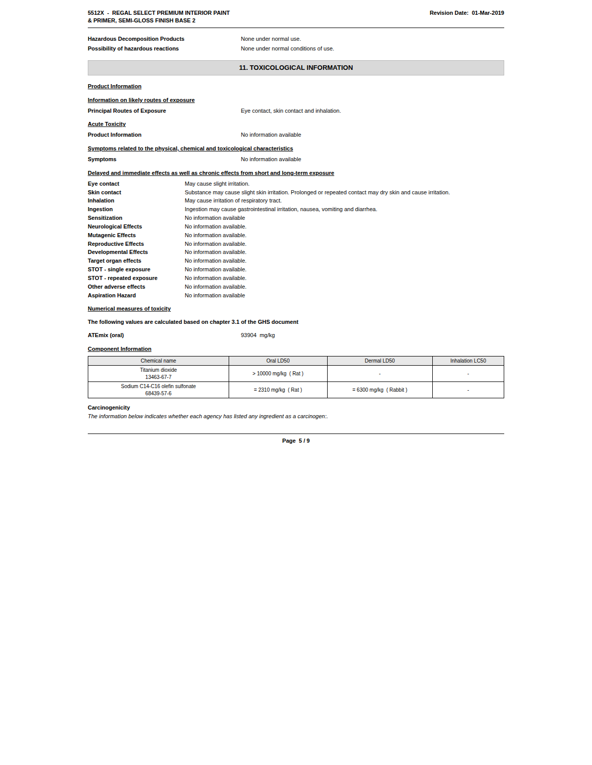5512X - REGAL SELECT PREMIUM INTERIOR PAINT
& PRIMER, SEMI-GLOSS FINISH BASE 2
Revision Date: 01-Mar-2019
Hazardous Decomposition Products
None under normal use.
Possibility of hazardous reactions
None under normal conditions of use.
11. TOXICOLOGICAL INFORMATION
Product Information
Information on likely routes of exposure
Principal Routes of Exposure
Eye contact, skin contact and inhalation.
Acute Toxicity
Product Information
No information available
Symptoms related to the physical, chemical and toxicological characteristics
Symptoms
No information available
Delayed and immediate effects as well as chronic effects from short and long-term exposure
Eye contact
May cause slight irritation.
Skin contact
Substance may cause slight skin irritation. Prolonged or repeated contact may dry skin and cause irritation.
Inhalation
May cause irritation of respiratory tract.
Ingestion
Ingestion may cause gastrointestinal irritation, nausea, vomiting and diarrhea.
Sensitization
No information available
Neurological Effects
No information available.
Mutagenic Effects
No information available.
Reproductive Effects
No information available.
Developmental Effects
No information available.
Target organ effects
No information available.
STOT - single exposure
No information available.
STOT - repeated exposure
No information available.
Other adverse effects
No information available.
Aspiration Hazard
No information available
Numerical measures of toxicity
The following values are calculated based on chapter 3.1 of the GHS document
ATEmix (oral)
93904 mg/kg
Component Information
| Chemical name | Oral LD50 | Dermal LD50 | Inhalation LC50 |
| --- | --- | --- | --- |
| Titanium dioxide 13463-67-7 | > 10000 mg/kg ( Rat ) | - | - |
| Sodium C14-C16 olefin sulfonate 68439-57-6 | = 2310 mg/kg ( Rat ) | = 6300 mg/kg ( Rabbit ) | - |
Carcinogenicity
The information below indicates whether each agency has listed any ingredient as a carcinogen:.
Page 5 / 9